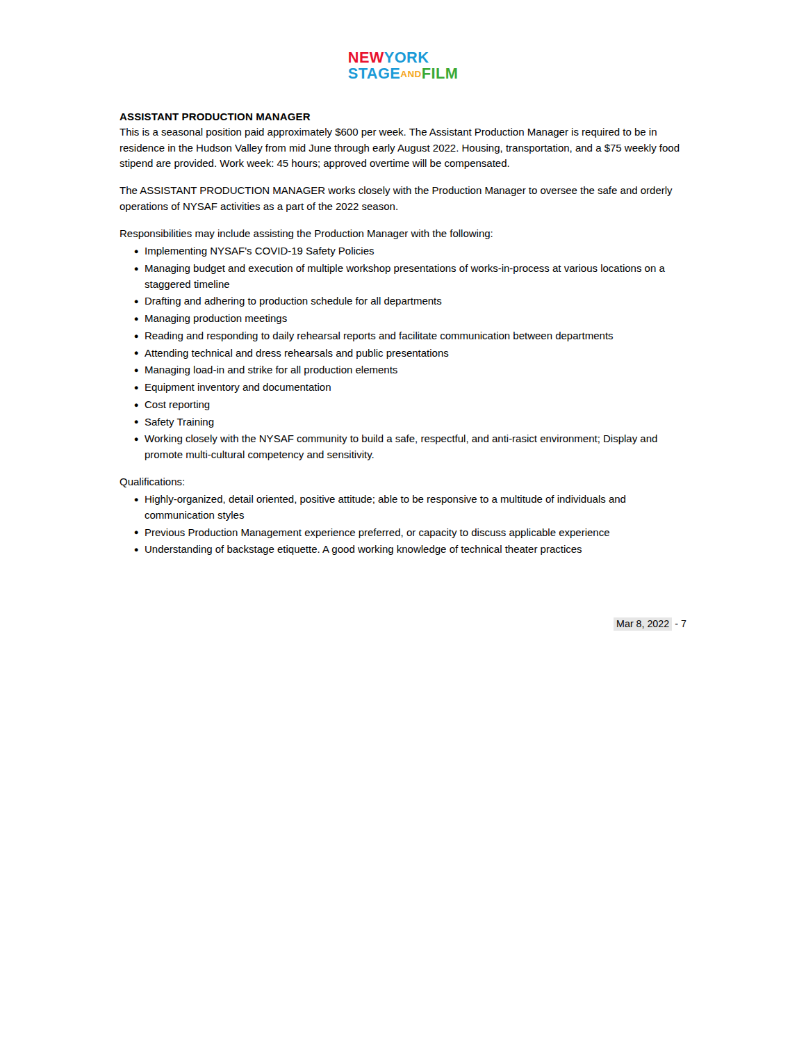NEW YORK
STAGE AND FILM
Assistant Production Manager
This is a seasonal position paid approximately $600 per week. The Assistant Production Manager is required to be in residence in the Hudson Valley from mid June through early August 2022. Housing, transportation, and a $75 weekly food stipend are provided. Work week: 45 hours; approved overtime will be compensated.
The ASSISTANT PRODUCTION MANAGER works closely with the Production Manager to oversee the safe and orderly operations of NYSAF activities as a part of the 2022 season.
Responsibilities may include assisting the Production Manager with the following:
Implementing NYSAF's COVID-19 Safety Policies
Managing budget and execution of multiple workshop presentations of works-in-process at various locations on a staggered timeline
Drafting and adhering to production schedule for all departments
Managing production meetings
Reading and responding to daily rehearsal reports and facilitate communication between departments
Attending technical and dress rehearsals and public presentations
Managing load-in and strike for all production elements
Equipment inventory and documentation
Cost reporting
Safety Training
Working closely with the NYSAF community to build a safe, respectful, and anti-rasict environment; Display and promote multi-cultural competency and sensitivity.
Qualifications:
Highly-organized, detail oriented, positive attitude; able to be responsive to a multitude of individuals and communication styles
Previous Production Management experience preferred, or capacity to discuss applicable experience
Understanding of backstage etiquette. A good working knowledge of technical theater practices
Mar 8, 2022 - 7